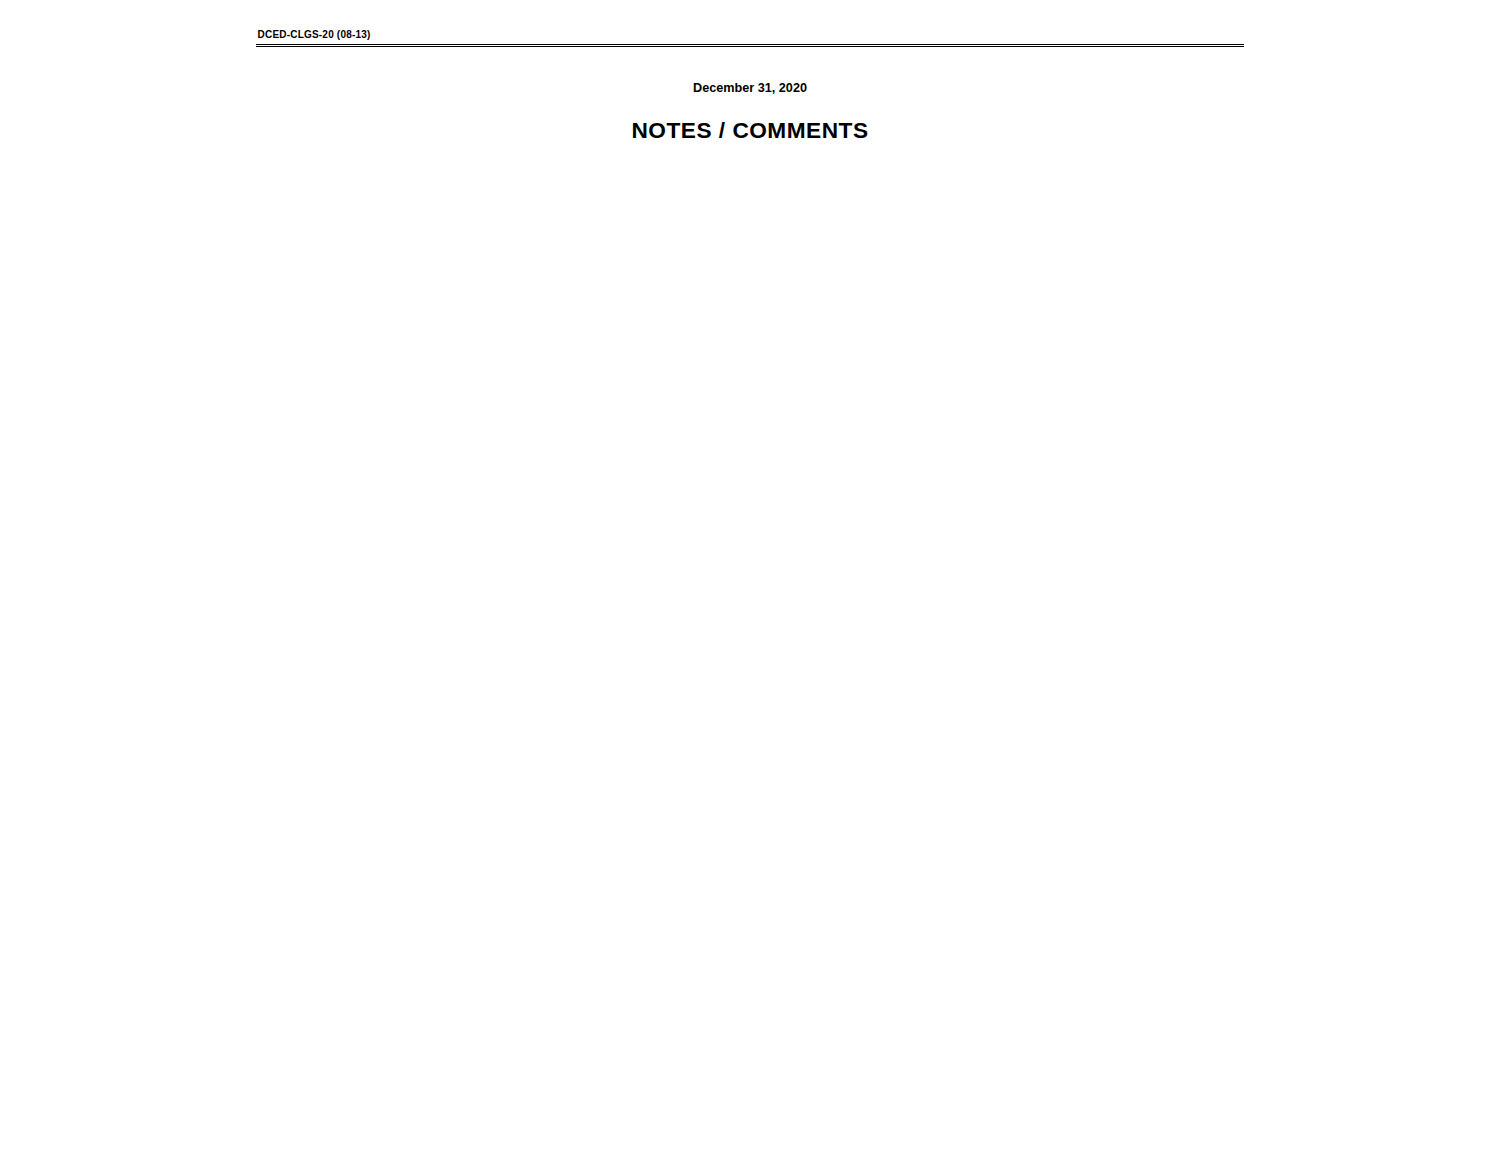DCED-CLGS-20 (08-13)
December 31, 2020
NOTES / COMMENTS